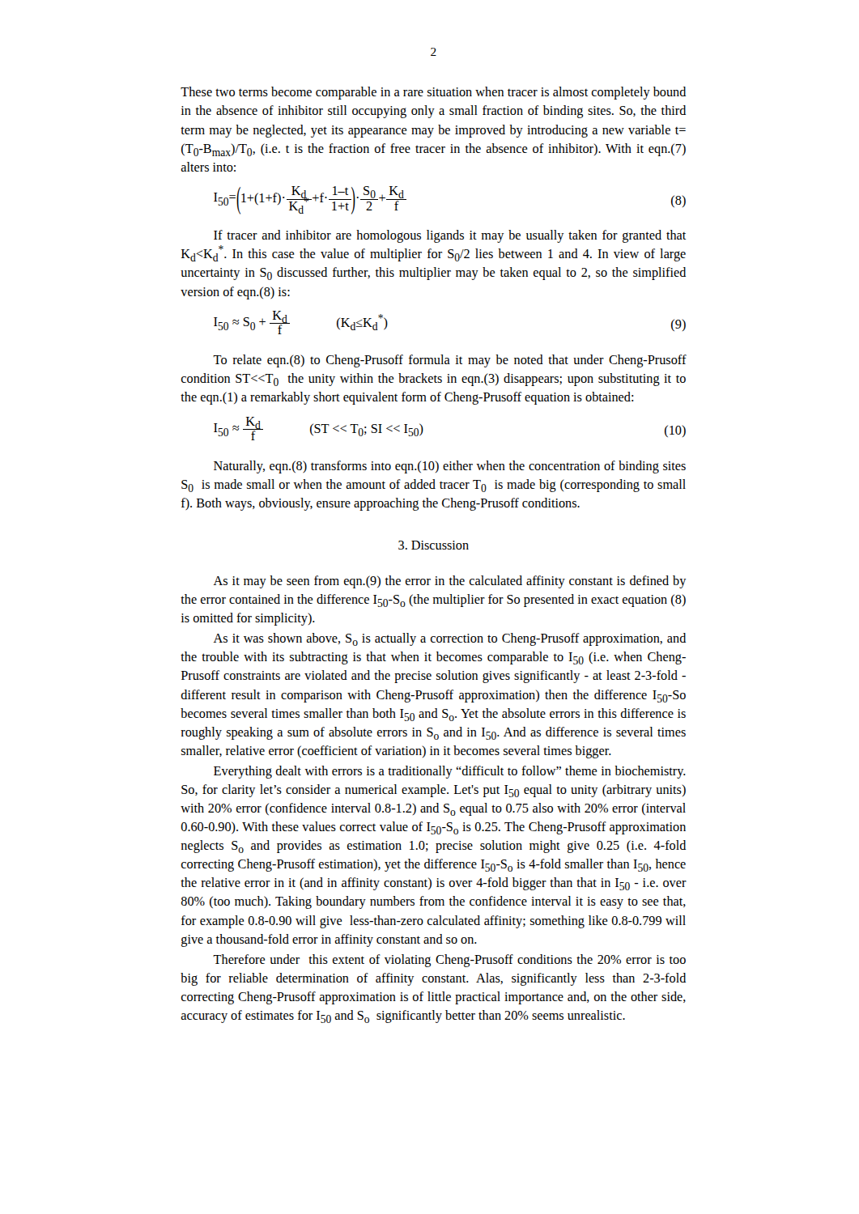2
These two terms become comparable in a rare situation when tracer is almost completely bound in the absence of inhibitor still occupying only a small fraction of binding sites. So, the third term may be neglected, yet its appearance may be improved by introducing a new variable t=(T0-Bmax)/T0, (i.e. t is the fraction of free tracer in the absence of inhibitor). With it eqn.(7) alters into:
I50=1+(1+f)·Kd Kd*+f·1–t 1+t·S02+Kd f (8)
If tracer and inhibitor are homologous ligands it may be usually taken for granted that Kd<Kd*. In this case the value of multiplier for S0/2 lies between 1 and 4. In view of large uncertainty in S0 discussed further, this multiplier may be taken equal to 2, so the simplified version of eqn.(8) is:
I50 ≈ S0 + Kd f (Kd≤Kd*) (9)
To relate eqn.(8) to Cheng-Prusoff formula it may be noted that under Cheng-Prusoff condition ST<<T0 the unity within the brackets in eqn.(3) disappears; upon substituting it to the eqn.(1) a remarkably short equivalent form of Cheng-Prusoff equation is obtained:
I50 ≈ Kd f (ST << T0; SI << I50) (10)
Naturally, eqn.(8) transforms into eqn.(10) either when the concentration of binding sites S0 is made small or when the amount of added tracer T0 is made big (corresponding to small f). Both ways, obviously, ensure approaching the Cheng-Prusoff conditions.
3. Discussion
As it may be seen from eqn.(9) the error in the calculated affinity constant is defined by the error contained in the difference I50-So (the multiplier for So presented in exact equation (8) is omitted for simplicity).
As it was shown above, So is actually a correction to Cheng-Prusoff approximation, and the trouble with its subtracting is that when it becomes comparable to I50 (i.e. when Cheng-Prusoff constraints are violated and the precise solution gives significantly - at least 2-3-fold - different result in comparison with Cheng-Prusoff approximation) then the difference I50-So becomes several times smaller than both I50 and So. Yet the absolute errors in this difference is roughly speaking a sum of absolute errors in So and in I50. And as difference is several times smaller, relative error (coefficient of variation) in it becomes several times bigger.
Everything dealt with errors is a traditionally “difficult to follow” theme in biochemistry. So, for clarity let’s consider a numerical example. Let's put I50 equal to unity (arbitrary units) with 20% error (confidence interval 0.8-1.2) and So equal to 0.75 also with 20% error (interval 0.60-0.90). With these values correct value of I50-So is 0.25. The Cheng-Prusoff approximation neglects So and provides as estimation 1.0; precise solution might give 0.25 (i.e. 4-fold correcting Cheng-Prusoff estimation), yet the difference I50-So is 4-fold smaller than I50, hence the relative error in it (and in affinity constant) is over 4-fold bigger than that in I50 - i.e. over 80% (too much). Taking boundary numbers from the confidence interval it is easy to see that, for example 0.8-0.90 will give less-than-zero calculated affinity; something like 0.8-0.799 will give a thousand-fold error in affinity constant and so on.
Therefore under this extent of violating Cheng-Prusoff conditions the 20% error is too big for reliable determination of affinity constant. Alas, significantly less than 2-3-fold correcting Cheng-Prusoff approximation is of little practical importance and, on the other side, accuracy of estimates for I50 and So significantly better than 20% seems unrealistic.